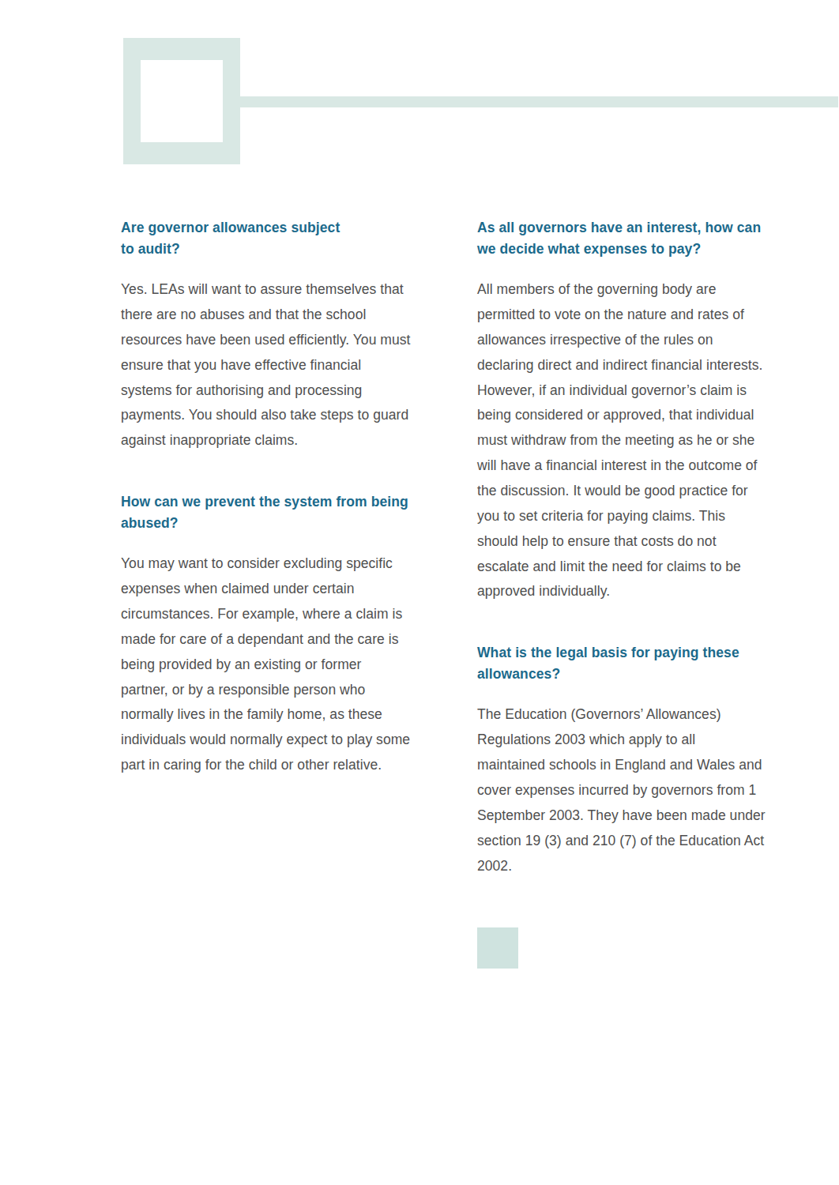Are governor allowances subject
to audit?
Yes. LEAs will want to assure themselves that there are no abuses and that the school resources have been used efficiently. You must ensure that you have effective financial systems for authorising and processing payments. You should also take steps to guard against inappropriate claims.
How can we prevent the system from being abused?
You may want to consider excluding specific expenses when claimed under certain circumstances. For example, where a claim is made for care of a dependant and the care is being provided by an existing or former partner, or by a responsible person who normally lives in the family home, as these individuals would normally expect to play some part in caring for the child or other relative.
As all governors have an interest, how can we decide what expenses to pay?
All members of the governing body are permitted to vote on the nature and rates of allowances irrespective of the rules on declaring direct and indirect financial interests. However, if an individual governor’s claim is being considered or approved, that individual must withdraw from the meeting as he or she will have a financial interest in the outcome of the discussion. It would be good practice for you to set criteria for paying claims. This should help to ensure that costs do not escalate and limit the need for claims to be approved individually.
What is the legal basis for paying these allowances?
The Education (Governors’ Allowances) Regulations 2003 which apply to all maintained schools in England and Wales and cover expenses incurred by governors from 1 September 2003. They have been made under section 19 (3) and 210 (7) of the Education Act 2002.